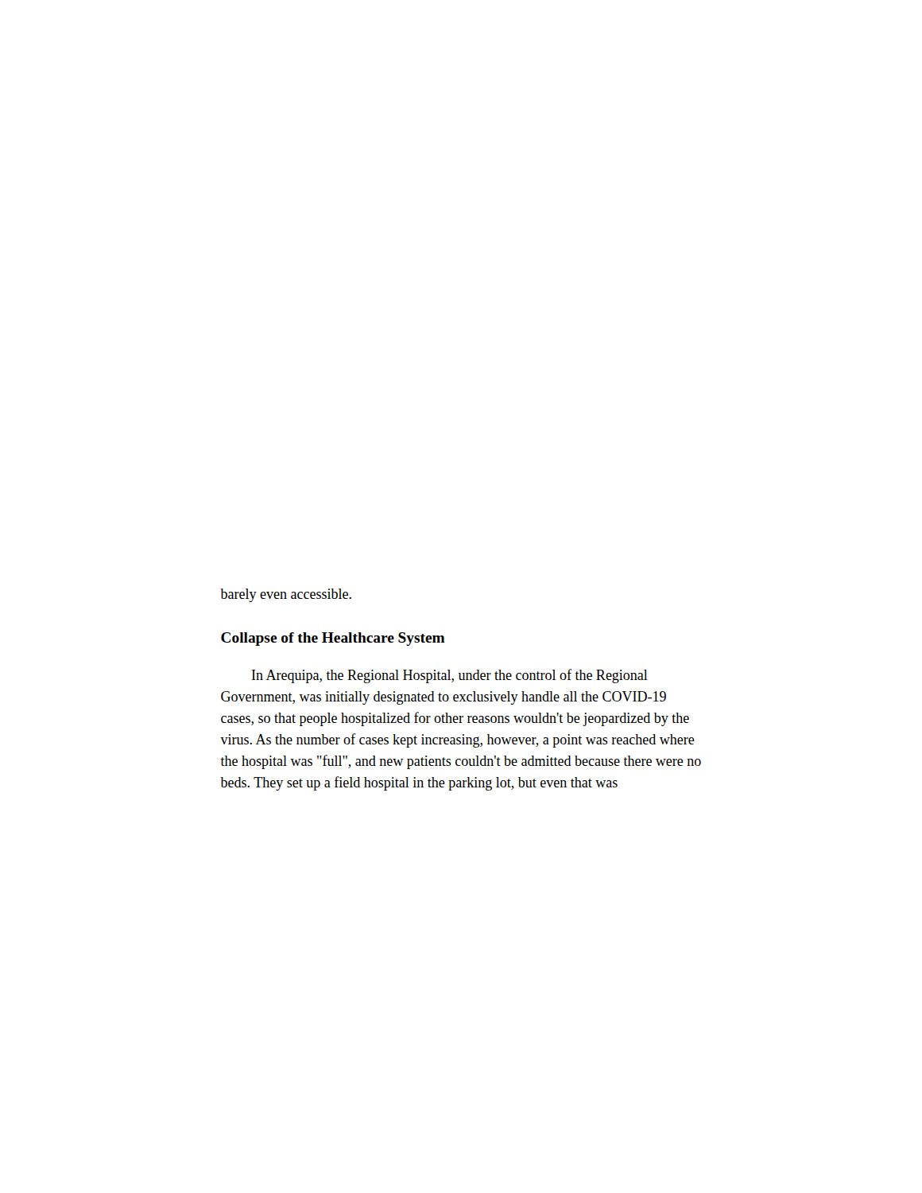barely even accessible.
Collapse of the Healthcare System
In Arequipa, the Regional Hospital, under the control of the Regional Government, was initially designated to exclusively handle all the COVID-19 cases, so that people hospitalized for other reasons wouldn't be jeopardized by the virus. As the number of cases kept increasing, however, a point was reached where the hospital was "full", and new patients couldn't be admitted because there were no beds. They set up a field hospital in the parking lot, but even that was